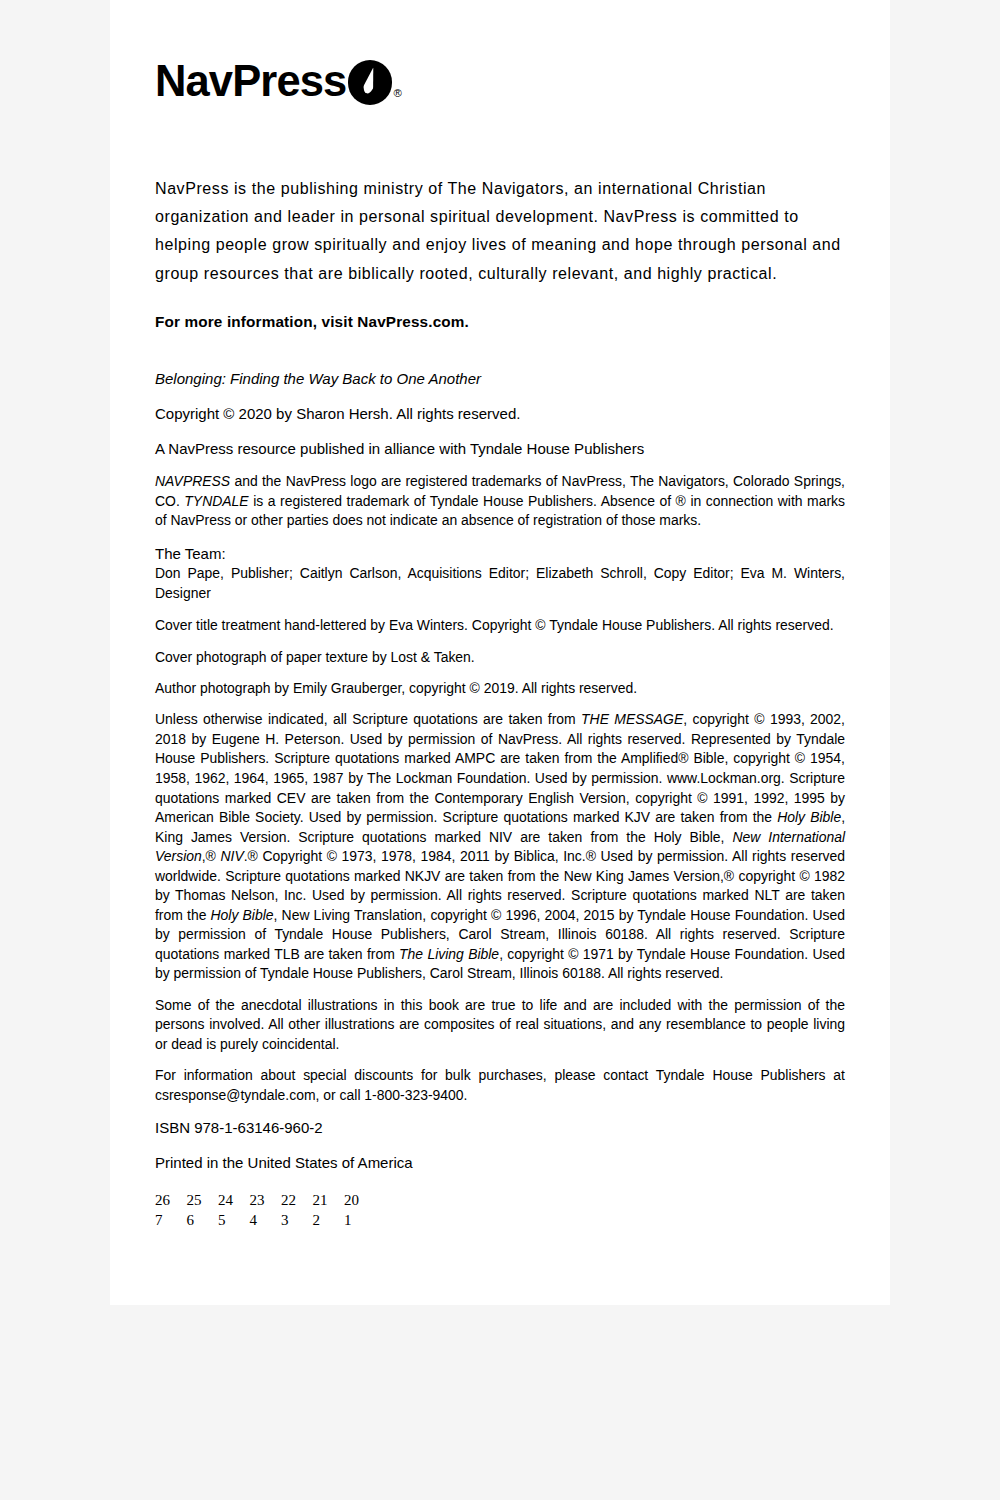NavPress ®
NavPress is the publishing ministry of The Navigators, an international Christian organization and leader in personal spiritual development. NavPress is committed to helping people grow spiritually and enjoy lives of meaning and hope through personal and group resources that are biblically rooted, culturally relevant, and highly practical.
For more information, visit NavPress.com.
Belonging: Finding the Way Back to One Another
Copyright © 2020 by Sharon Hersh. All rights reserved.
A NavPress resource published in alliance with Tyndale House Publishers
NAVPRESS and the NavPress logo are registered trademarks of NavPress, The Navigators, Colorado Springs, CO. TYNDALE is a registered trademark of Tyndale House Publishers. Absence of ® in connection with marks of NavPress or other parties does not indicate an absence of registration of those marks.
The Team:
Don Pape, Publisher; Caitlyn Carlson, Acquisitions Editor; Elizabeth Schroll, Copy Editor; Eva M. Winters, Designer
Cover title treatment hand-lettered by Eva Winters. Copyright © Tyndale House Publishers. All rights reserved.
Cover photograph of paper texture by Lost & Taken.
Author photograph by Emily Grauberger, copyright © 2019. All rights reserved.
Unless otherwise indicated, all Scripture quotations are taken from THE MESSAGE, copyright © 1993, 2002, 2018 by Eugene H. Peterson. Used by permission of NavPress. All rights reserved. Represented by Tyndale House Publishers. Scripture quotations marked AMPC are taken from the Amplified® Bible, copyright © 1954, 1958, 1962, 1964, 1965, 1987 by The Lockman Foundation. Used by permission. www.Lockman.org. Scripture quotations marked CEV are taken from the Contemporary English Version, copyright © 1991, 1992, 1995 by American Bible Society. Used by permission. Scripture quotations marked KJV are taken from the Holy Bible, King James Version. Scripture quotations marked NIV are taken from the Holy Bible, New International Version,® NIV.® Copyright © 1973, 1978, 1984, 2011 by Biblica, Inc.® Used by permission. All rights reserved worldwide. Scripture quotations marked NKJV are taken from the New King James Version,® copyright © 1982 by Thomas Nelson, Inc. Used by permission. All rights reserved. Scripture quotations marked NLT are taken from the Holy Bible, New Living Translation, copyright © 1996, 2004, 2015 by Tyndale House Foundation. Used by permission of Tyndale House Publishers, Carol Stream, Illinois 60188. All rights reserved. Scripture quotations marked TLB are taken from The Living Bible, copyright © 1971 by Tyndale House Foundation. Used by permission of Tyndale House Publishers, Carol Stream, Illinois 60188. All rights reserved.
Some of the anecdotal illustrations in this book are true to life and are included with the permission of the persons involved. All other illustrations are composites of real situations, and any resemblance to people living or dead is purely coincidental.
For information about special discounts for bulk purchases, please contact Tyndale House Publishers at csresponse@tyndale.com, or call 1-800-323-9400.
ISBN 978-1-63146-960-2
Printed in the United States of America
26252423222120
7654321